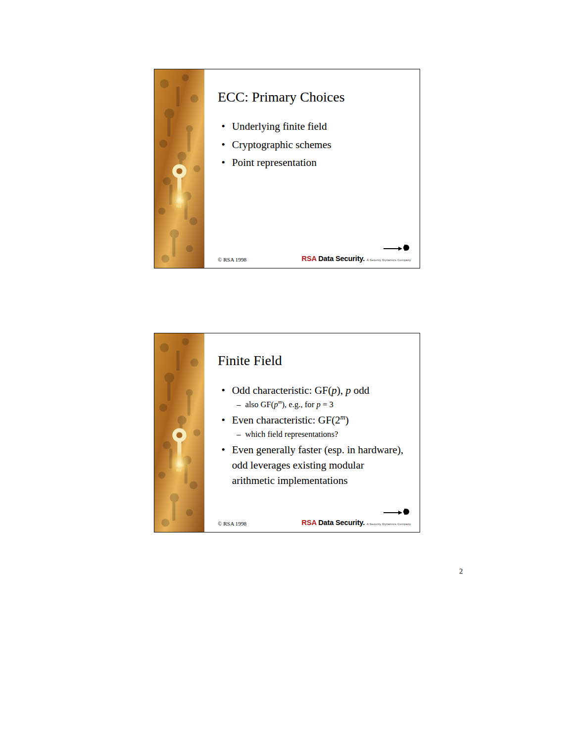ECC: Primary Choices
Underlying finite field
Cryptographic schemes
Point representation
© RSA 1998
RSA Data Security. A Security Dynamics Company
Finite Field
Odd characteristic: GF(p), p odd
also GF(pm), e.g., for p = 3
Even characteristic: GF(2m)
which field representations?
Even generally faster (esp. in hardware), odd leverages existing modular arithmetic implementations
© RSA 1998
RSA Data Security. A Security Dynamics Company
2